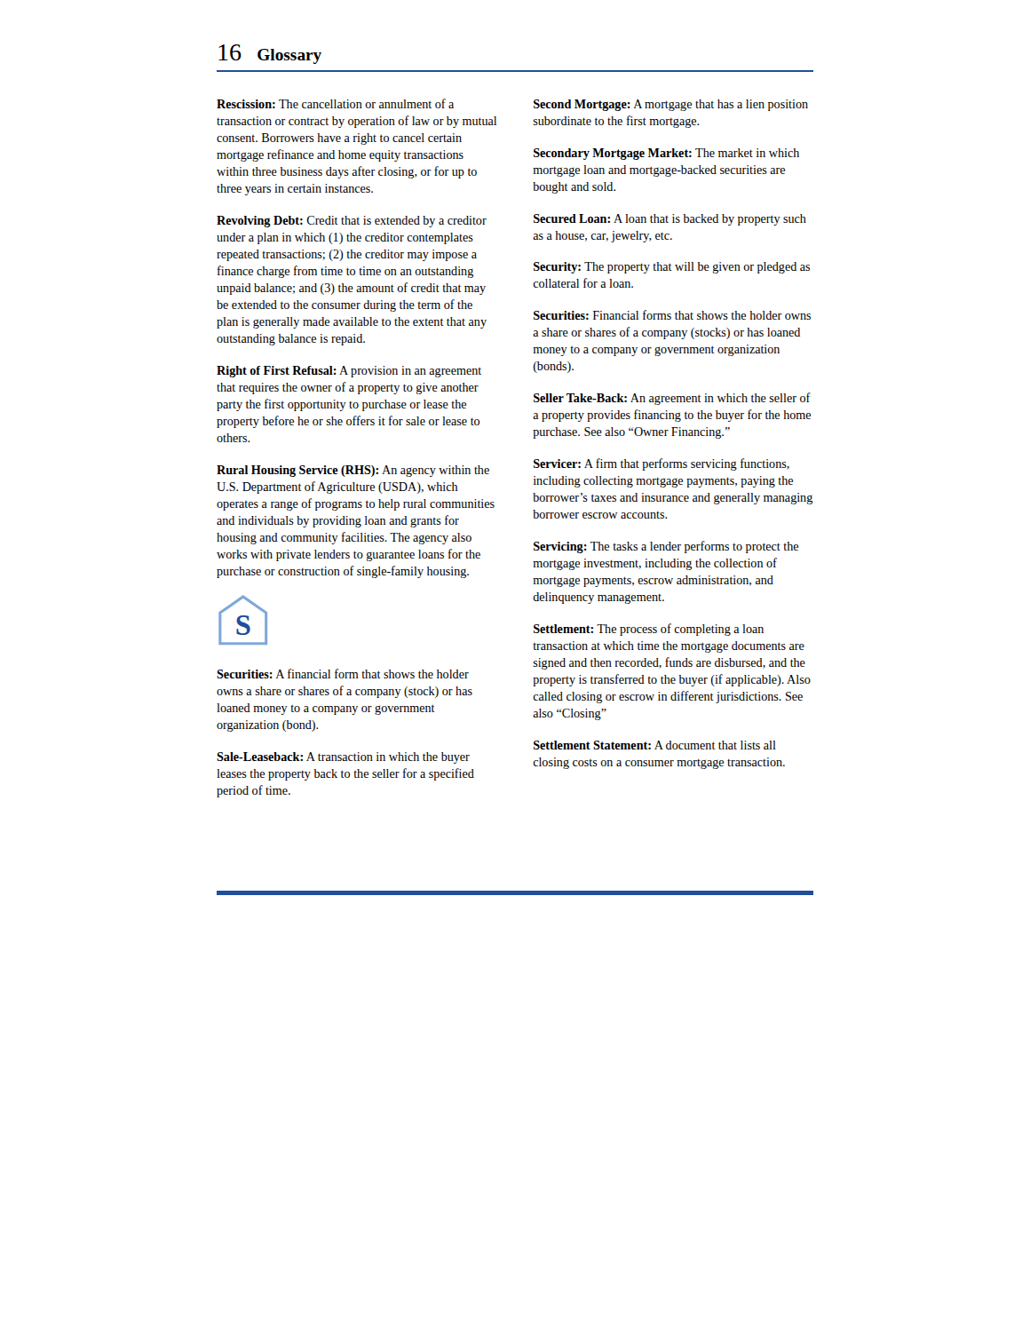16 Glossary
Rescission: The cancellation or annulment of a transaction or contract by operation of law or by mutual consent. Borrowers have a right to cancel certain mortgage refinance and home equity transactions within three business days after closing, or for up to three years in certain instances.
Revolving Debt: Credit that is extended by a creditor under a plan in which (1) the creditor contemplates repeated transactions; (2) the creditor may impose a finance charge from time to time on an outstanding unpaid balance; and (3) the amount of credit that may be extended to the consumer during the term of the plan is generally made available to the extent that any outstanding balance is repaid.
Right of First Refusal: A provision in an agreement that requires the owner of a property to give another party the first opportunity to purchase or lease the property before he or she offers it for sale or lease to others.
Rural Housing Service (RHS): An agency within the U.S. Department of Agriculture (USDA), which operates a range of programs to help rural communities and individuals by providing loan and grants for housing and community facilities. The agency also works with private lenders to guarantee loans for the purchase or construction of single-family housing.
S
Securities: A financial form that shows the holder owns a share or shares of a company (stock) or has loaned money to a company or government organization (bond).
Sale-Leaseback: A transaction in which the buyer leases the property back to the seller for a specified period of time.
Second Mortgage: A mortgage that has a lien position subordinate to the first mortgage.
Secondary Mortgage Market: The market in which mortgage loan and mortgage-backed securities are bought and sold.
Secured Loan: A loan that is backed by property such as a house, car, jewelry, etc.
Security: The property that will be given or pledged as collateral for a loan.
Securities: Financial forms that shows the holder owns a share or shares of a company (stocks) or has loaned money to a company or government organization (bonds).
Seller Take-Back: An agreement in which the seller of a property provides financing to the buyer for the home purchase. See also “Owner Financing.”
Servicer: A firm that performs servicing functions, including collecting mortgage payments, paying the borrower’s taxes and insurance and generally managing borrower escrow accounts.
Servicing: The tasks a lender performs to protect the mortgage investment, including the collection of mortgage payments, escrow administration, and delinquency management.
Settlement: The process of completing a loan transaction at which time the mortgage documents are signed and then recorded, funds are disbursed, and the property is transferred to the buyer (if applicable). Also called closing or escrow in different jurisdictions. See also “Closing”
Settlement Statement: A document that lists all closing costs on a consumer mortgage transaction.